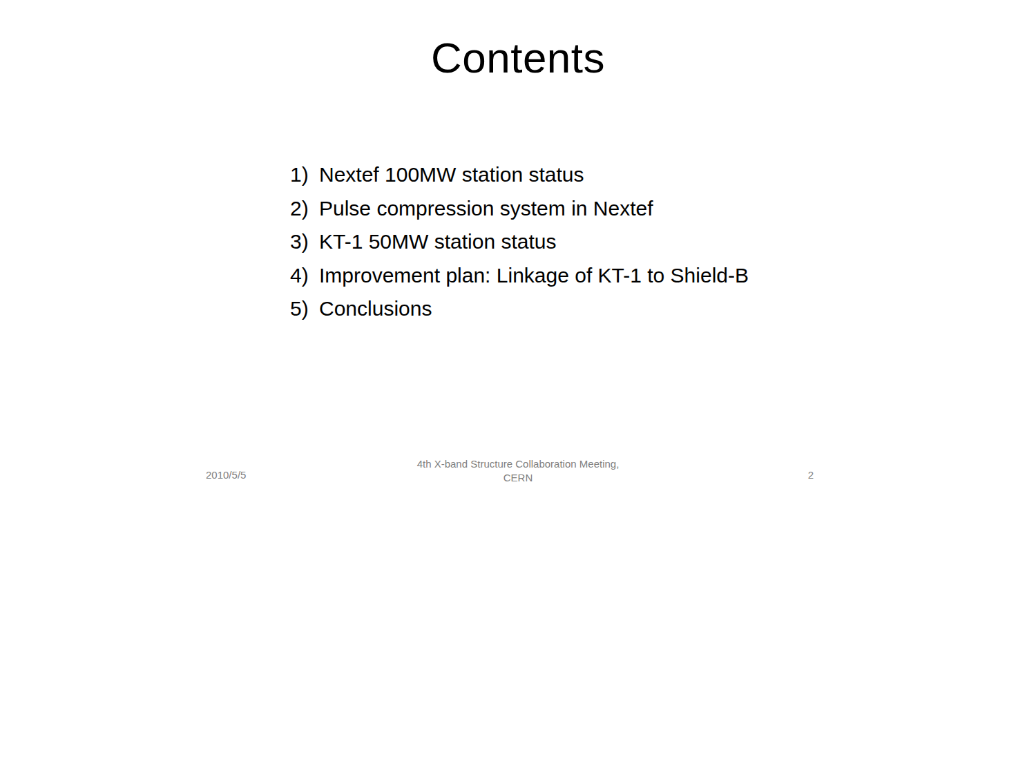Contents
1) Nextef 100MW station status
2) Pulse compression system in Nextef
3) KT-1 50MW station status
4) Improvement plan: Linkage of KT-1 to Shield-B
5) Conclusions
2010/5/5
4th X-band Structure Collaboration Meeting,
CERN
2